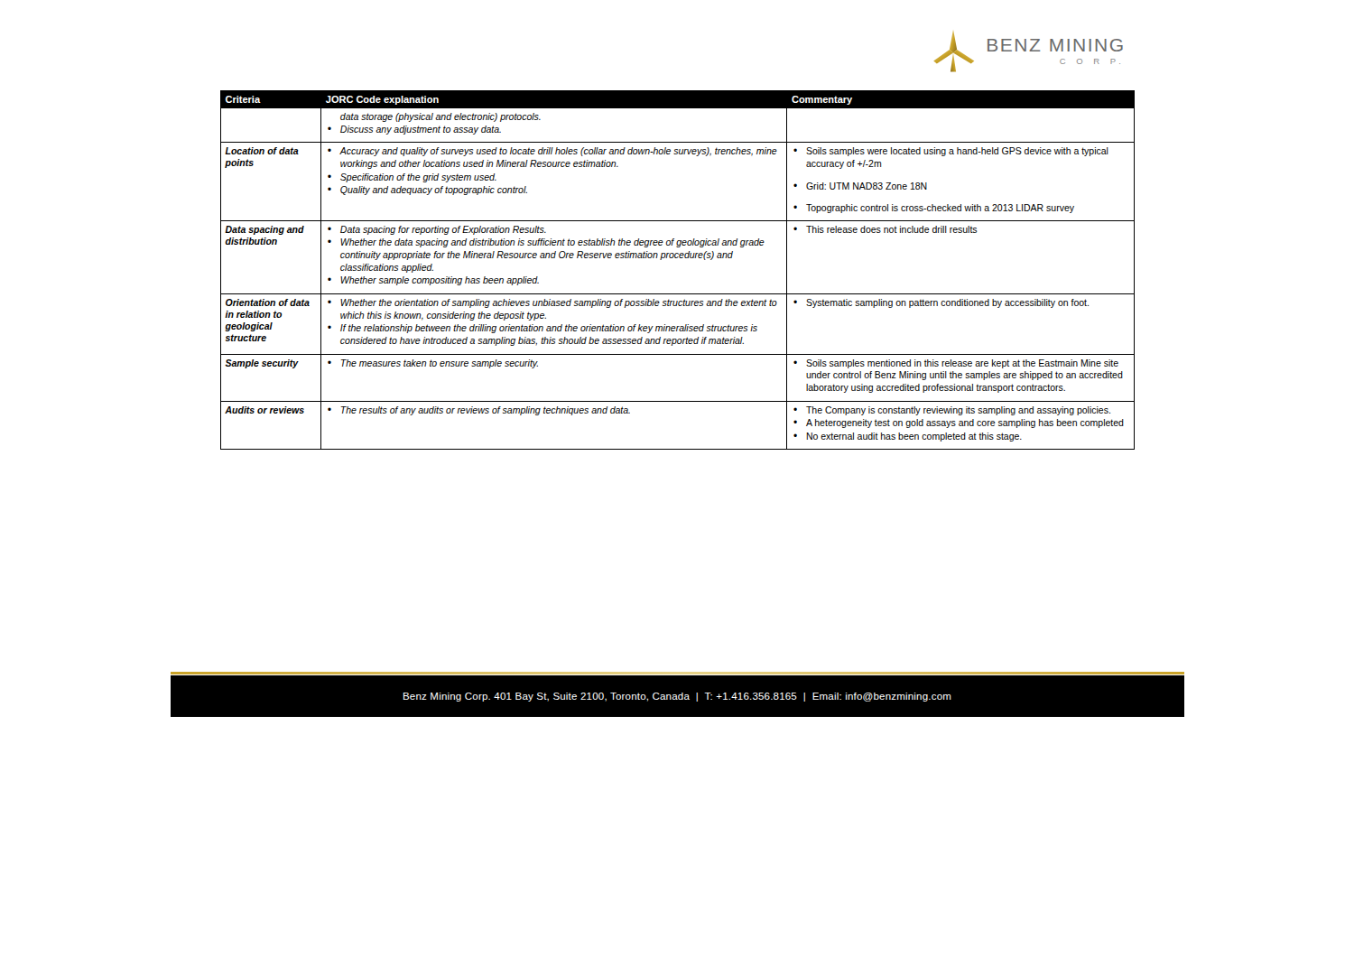BENZ MINING C O R P.
| Criteria | JORC Code explanation | Commentary |
| --- | --- | --- |
| | data storage (physical and electronic) protocols. Discuss any adjustment to assay data. | |
| Location of data points | Accuracy and quality of surveys used to locate drill holes (collar and down-hole surveys), trenches, mine workings and other locations used in Mineral Resource estimation. Specification of the grid system used. Quality and adequacy of topographic control. | Soils samples were located using a hand-held GPS device with a typical accuracy of +/-2m Grid: UTM NAD83 Zone 18N Topographic control is cross-checked with a 2013 LIDAR survey |
| Data spacing and distribution | Data spacing for reporting of Exploration Results. Whether the data spacing and distribution is sufficient to establish the degree of geological and grade continuity appropriate for the Mineral Resource and Ore Reserve estimation procedure(s) and classifications applied. Whether sample compositing has been applied. | This release does not include drill results |
| Orientation of data in relation to geological structure | Whether the orientation of sampling achieves unbiased sampling of possible structures and the extent to which this is known, considering the deposit type. If the relationship between the drilling orientation and the orientation of key mineralised structures is considered to have introduced a sampling bias, this should be assessed and reported if material. | Systematic sampling on pattern conditioned by accessibility on foot. |
| Sample security | The measures taken to ensure sample security. | Soils samples mentioned in this release are kept at the Eastmain Mine site under control of Benz Mining until the samples are shipped to an accredited laboratory using accredited professional transport contractors. |
| Audits or reviews | The results of any audits or reviews of sampling techniques and data. | The Company is constantly reviewing its sampling and assaying policies. A heterogeneity test on gold assays and core sampling has been completed No external audit has been completed at this stage. |
Benz Mining Corp. 401 Bay St, Suite 2100, Toronto, Canada | T: +1.416.356.8165 | Email: info@benzmining.com